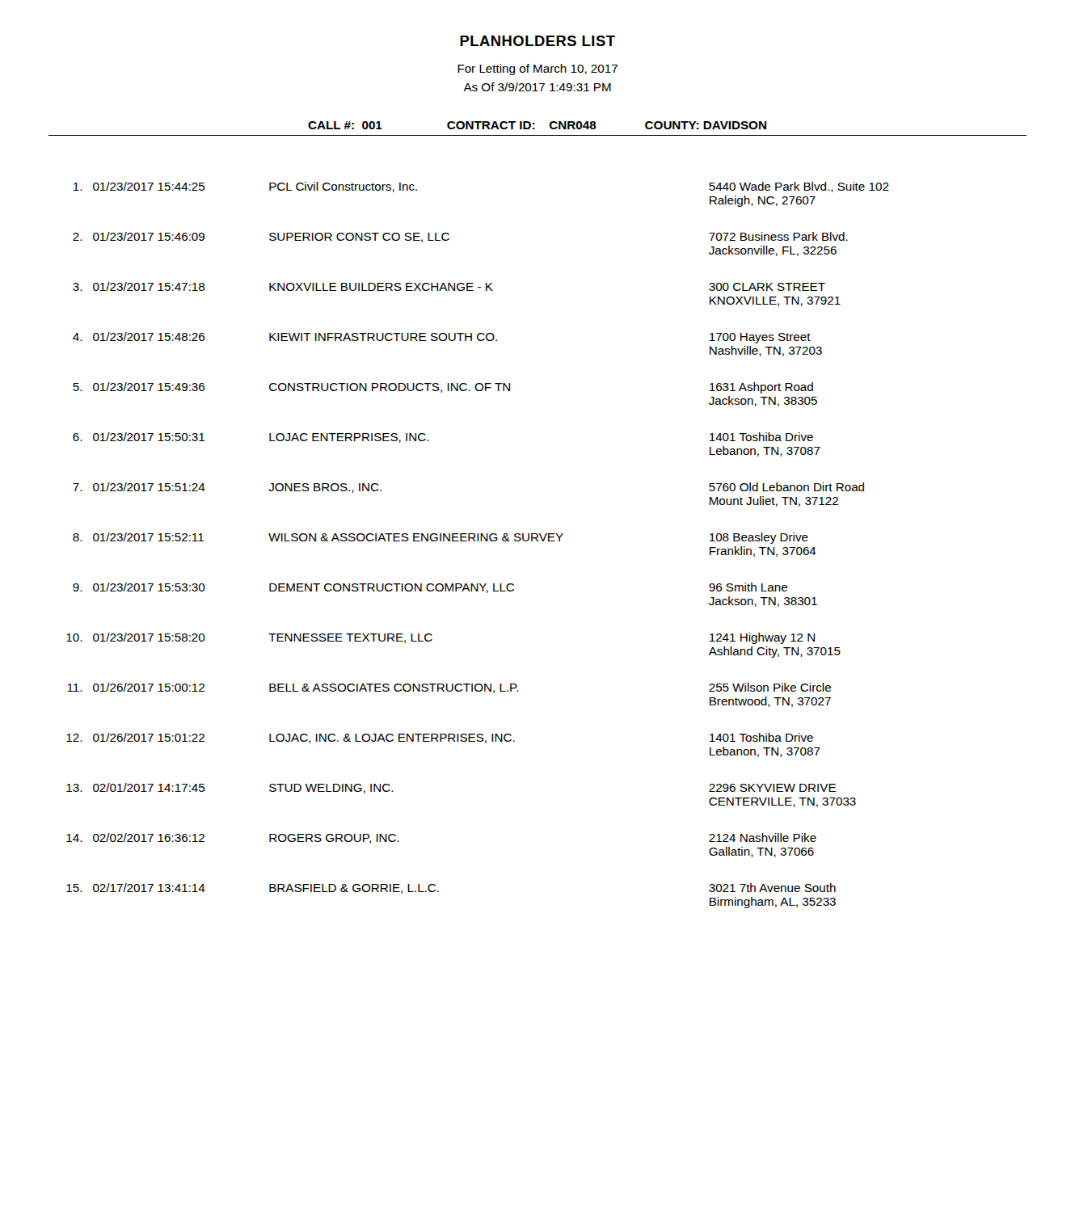PLANHOLDERS LIST
For Letting of March 10, 2017
As Of 3/9/2017 1:49:31 PM
CALL #: 001 CONTRACT ID: CNR048 COUNTY: DAVIDSON
| 1. | 01/23/2017 15:44:25 | PCL Civil Constructors, Inc. | 5440 Wade Park Blvd., Suite 102 Raleigh, NC, 27607 |
| 2. | 01/23/2017 15:46:09 | SUPERIOR CONST CO SE, LLC | 7072 Business Park Blvd. Jacksonville, FL, 32256 |
| 3. | 01/23/2017 15:47:18 | KNOXVILLE BUILDERS EXCHANGE - K | 300 CLARK STREET KNOXVILLE, TN, 37921 |
| 4. | 01/23/2017 15:48:26 | KIEWIT INFRASTRUCTURE SOUTH CO. | 1700 Hayes Street Nashville, TN, 37203 |
| 5. | 01/23/2017 15:49:36 | CONSTRUCTION PRODUCTS, INC. OF TN | 1631 Ashport Road Jackson, TN, 38305 |
| 6. | 01/23/2017 15:50:31 | LOJAC ENTERPRISES, INC. | 1401 Toshiba Drive Lebanon, TN, 37087 |
| 7. | 01/23/2017 15:51:24 | JONES BROS., INC. | 5760 Old Lebanon Dirt Road Mount Juliet, TN, 37122 |
| 8. | 01/23/2017 15:52:11 | WILSON & ASSOCIATES ENGINEERING & SURVEY | 108 Beasley Drive Franklin, TN, 37064 |
| 9. | 01/23/2017 15:53:30 | DEMENT CONSTRUCTION COMPANY, LLC | 96 Smith Lane Jackson, TN, 38301 |
| 10. | 01/23/2017 15:58:20 | TENNESSEE TEXTURE, LLC | 1241 Highway 12 N Ashland City, TN, 37015 |
| 11. | 01/26/2017 15:00:12 | BELL & ASSOCIATES CONSTRUCTION, L.P. | 255 Wilson Pike Circle Brentwood, TN, 37027 |
| 12. | 01/26/2017 15:01:22 | LOJAC, INC. & LOJAC ENTERPRISES, INC. | 1401 Toshiba Drive Lebanon, TN, 37087 |
| 13. | 02/01/2017 14:17:45 | STUD WELDING, INC. | 2296 SKYVIEW DRIVE CENTERVILLE, TN, 37033 |
| 14. | 02/02/2017 16:36:12 | ROGERS GROUP, INC. | 2124 Nashville Pike Gallatin, TN, 37066 |
| 15. | 02/17/2017 13:41:14 | BRASFIELD & GORRIE, L.L.C. | 3021 7th Avenue South Birmingham, AL, 35233 |